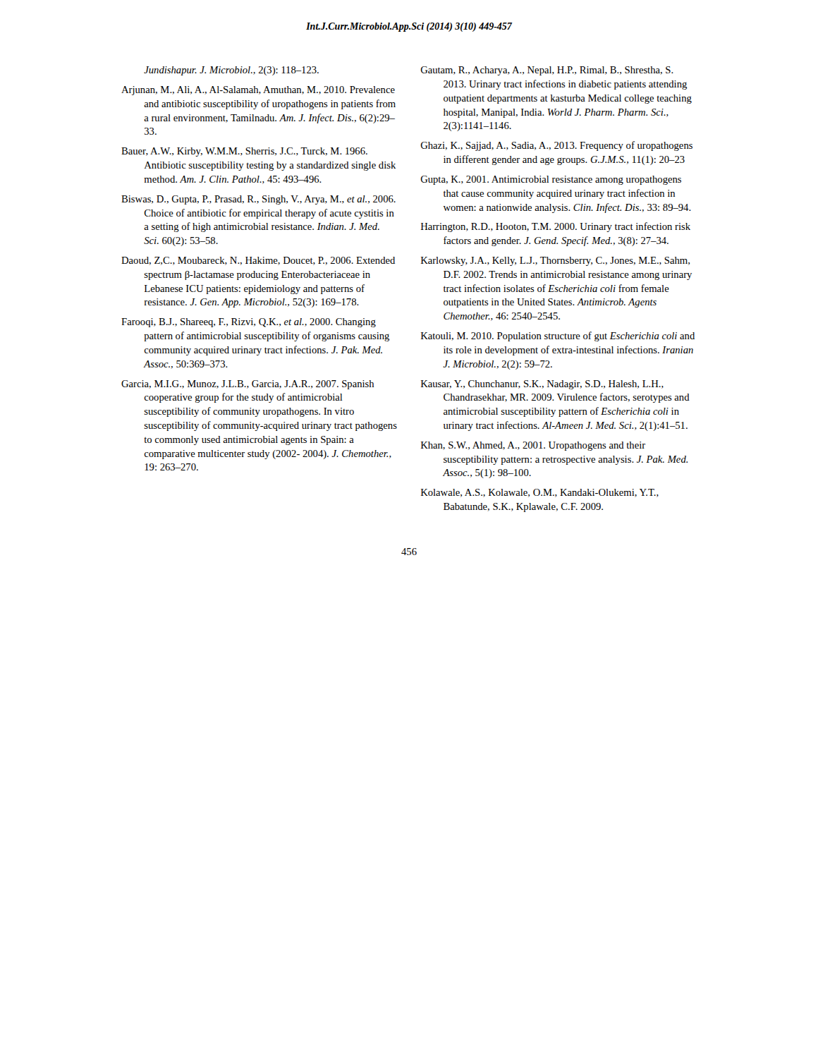Int.J.Curr.Microbiol.App.Sci (2014) 3(10) 449-457
Jundishapur. J. Microbiol., 2(3): 118–123.
Arjunan, M., Ali, A., Al-Salamah, Amuthan, M., 2010. Prevalence and antibiotic susceptibility of uropathogens in patients from a rural environment, Tamilnadu. Am. J. Infect. Dis., 6(2):29–33.
Bauer, A.W., Kirby, W.M.M., Sherris, J.C., Turck, M. 1966. Antibiotic susceptibility testing by a standardized single disk method. Am. J. Clin. Pathol., 45: 493–496.
Biswas, D., Gupta, P., Prasad, R., Singh, V., Arya, M., et al., 2006. Choice of antibiotic for empirical therapy of acute cystitis in a setting of high antimicrobial resistance. Indian. J. Med. Sci. 60(2): 53–58.
Daoud, Z,C., Moubareck, N., Hakime, Doucet, P., 2006. Extended spectrum β-lactamase producing Enterobacteriaceae in Lebanese ICU patients: epidemiology and patterns of resistance. J. Gen. App. Microbiol., 52(3): 169–178.
Farooqi, B.J., Shareeq, F., Rizvi, Q.K., et al., 2000. Changing pattern of antimicrobial susceptibility of organisms causing community acquired urinary tract infections. J. Pak. Med. Assoc., 50:369–373.
Garcia, M.I.G., Munoz, J.L.B., Garcia, J.A.R., 2007. Spanish cooperative group for the study of antimicrobial susceptibility of community uropathogens. In vitro susceptibility of community-acquired urinary tract pathogens to commonly used antimicrobial agents in Spain: a comparative multicenter study (2002- 2004). J. Chemother., 19: 263–270.
Gautam, R., Acharya, A., Nepal, H.P., Rimal, B., Shrestha, S. 2013. Urinary tract infections in diabetic patients attending outpatient departments at kasturba Medical college teaching hospital, Manipal, India. World J. Pharm. Pharm. Sci., 2(3):1141–1146.
Ghazi, K., Sajjad, A., Sadia, A., 2013. Frequency of uropathogens in different gender and age groups. G.J.M.S., 11(1): 20–23
Gupta, K., 2001. Antimicrobial resistance among uropathogens that cause community acquired urinary tract infection in women: a nationwide analysis. Clin. Infect. Dis., 33: 89–94.
Harrington, R.D., Hooton, T.M. 2000. Urinary tract infection risk factors and gender. J. Gend. Specif. Med., 3(8): 27–34.
Karlowsky, J.A., Kelly, L.J., Thornsberry, C., Jones, M.E., Sahm, D.F. 2002. Trends in antimicrobial resistance among urinary tract infection isolates of Escherichia coli from female outpatients in the United States. Antimicrob. Agents Chemother., 46: 2540–2545.
Katouli, M. 2010. Population structure of gut Escherichia coli and its role in development of extra-intestinal infections. Iranian J. Microbiol., 2(2): 59–72.
Kausar, Y., Chunchanur, S.K., Nadagir, S.D., Halesh, L.H., Chandrasekhar, MR. 2009. Virulence factors, serotypes and antimicrobial susceptibility pattern of Escherichia coli in urinary tract infections. Al-Ameen J. Med. Sci., 2(1):41–51.
Khan, S.W., Ahmed, A., 2001. Uropathogens and their susceptibility pattern: a retrospective analysis. J. Pak. Med. Assoc., 5(1): 98–100.
Kolawale, A.S., Kolawale, O.M., Kandaki-Olukemi, Y.T., Babatunde, S.K., Kplawale, C.F. 2009.
456